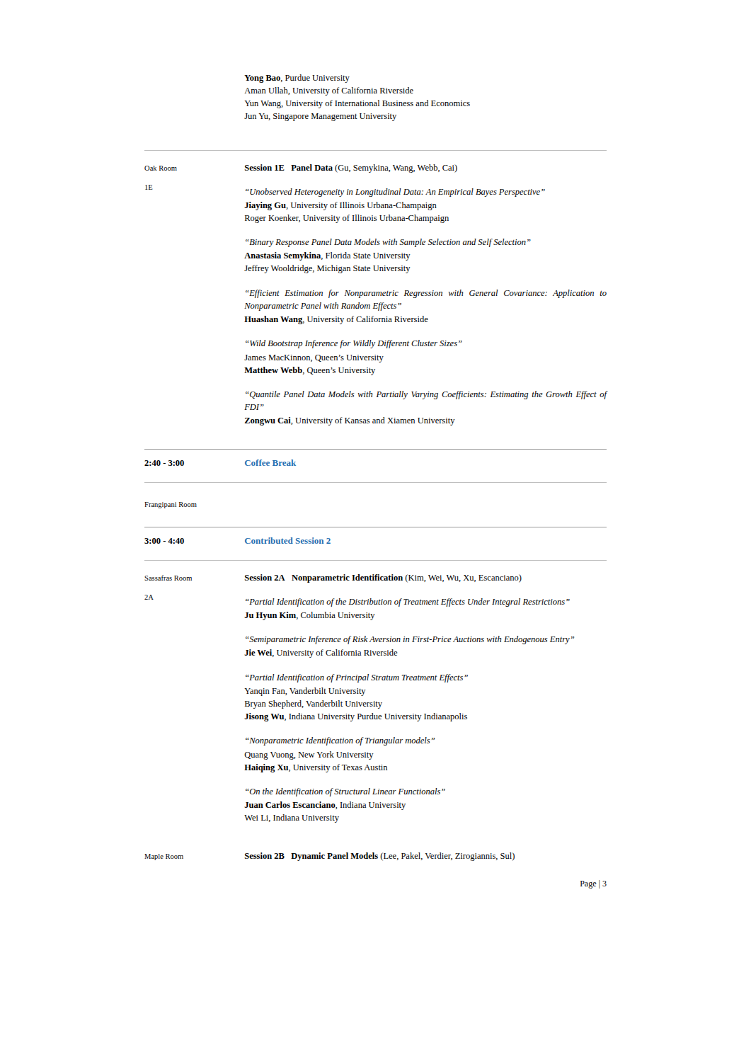Yong Bao, Purdue University
Aman Ullah, University of California Riverside
Yun Wang, University of International Business and Economics
Jun Yu, Singapore Management University
Oak Room
1E
Session 1E Panel Data (Gu, Semykina, Wang, Webb, Cai)
“Unobserved Heterogeneity in Longitudinal Data: An Empirical Bayes Perspective”
Jiaying Gu, University of Illinois Urbana-Champaign
Roger Koenker, University of Illinois Urbana-Champaign
“Binary Response Panel Data Models with Sample Selection and Self Selection”
Anastasia Semykina, Florida State University
Jeffrey Wooldridge, Michigan State University
“Efficient Estimation for Nonparametric Regression with General Covariance: Application to Nonparametric Panel with Random Effects”
Huashan Wang, University of California Riverside
“Wild Bootstrap Inference for Wildly Different Cluster Sizes”
James MacKinnon, Queen’s University
Matthew Webb, Queen’s University
“Quantile Panel Data Models with Partially Varying Coefficients: Estimating the Growth Effect of FDI”
Zongwu Cai, University of Kansas and Xiamen University
2:40 - 3:00
Coffee Break
Frangipani Room
3:00 - 4:40
Contributed Session 2
Sassafras Room
2A
Session 2A Nonparametric Identification (Kim, Wei, Wu, Xu, Escanciano)
“Partial Identification of the Distribution of Treatment Effects Under Integral Restrictions”
Ju Hyun Kim, Columbia University
“Semiparametric Inference of Risk Aversion in First-Price Auctions with Endogenous Entry”
Jie Wei, University of California Riverside
“Partial Identification of Principal Stratum Treatment Effects”
Yanqin Fan, Vanderbilt University
Bryan Shepherd, Vanderbilt University
Jisong Wu, Indiana University Purdue University Indianapolis
“Nonparametric Identification of Triangular models”
Quang Vuong, New York University
Haiqing Xu, University of Texas Austin
“On the Identification of Structural Linear Functionals”
Juan Carlos Escanciano, Indiana University
Wei Li, Indiana University
Maple Room
Session 2B Dynamic Panel Models (Lee, Pakel, Verdier, Zirogiannis, Sul)
Page | 3